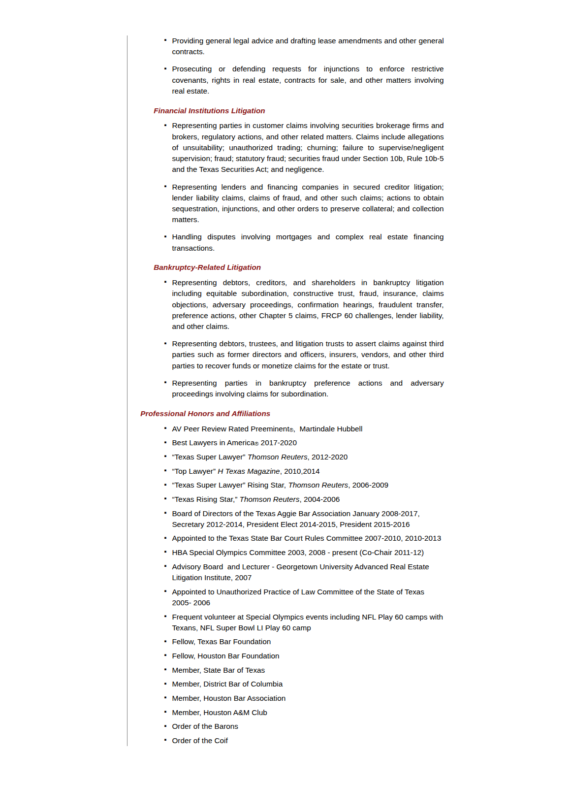Providing general legal advice and drafting lease amendments and other general contracts.
Prosecuting or defending requests for injunctions to enforce restrictive covenants, rights in real estate, contracts for sale, and other matters involving real estate.
Financial Institutions Litigation
Representing parties in customer claims involving securities brokerage firms and brokers, regulatory actions, and other related matters. Claims include allegations of unsuitability; unauthorized trading; churning; failure to supervise/negligent supervision; fraud; statutory fraud; securities fraud under Section 10b, Rule 10b-5 and the Texas Securities Act; and negligence.
Representing lenders and financing companies in secured creditor litigation; lender liability claims, claims of fraud, and other such claims; actions to obtain sequestration, injunctions, and other orders to preserve collateral; and collection matters.
Handling disputes involving mortgages and complex real estate financing transactions.
Bankruptcy-Related Litigation
Representing debtors, creditors, and shareholders in bankruptcy litigation including equitable subordination, constructive trust, fraud, insurance, claims objections, adversary proceedings, confirmation hearings, fraudulent transfer, preference actions, other Chapter 5 claims, FRCP 60 challenges, lender liability, and other claims.
Representing debtors, trustees, and litigation trusts to assert claims against third parties such as former directors and officers, insurers, vendors, and other third parties to recover funds or monetize claims for the estate or trust.
Representing parties in bankruptcy preference actions and adversary proceedings involving claims for subordination.
Professional Honors and Affiliations
AV Peer Review Rated Preeminent®, Martindale Hubbell
Best Lawyers in America® 2017-2020
“Texas Super Lawyer” Thomson Reuters, 2012-2020
“Top Lawyer” H Texas Magazine, 2010,2014
“Texas Super Lawyer” Rising Star, Thomson Reuters, 2006-2009
“Texas Rising Star,” Thomson Reuters, 2004-2006
Board of Directors of the Texas Aggie Bar Association January 2008-2017, Secretary 2012-2014, President Elect 2014-2015, President 2015-2016
Appointed to the Texas State Bar Court Rules Committee 2007-2010, 2010-2013
HBA Special Olympics Committee 2003, 2008 - present (Co-Chair 2011-12)
Advisory Board and Lecturer - Georgetown University Advanced Real Estate Litigation Institute, 2007
Appointed to Unauthorized Practice of Law Committee of the State of Texas 2005- 2006
Frequent volunteer at Special Olympics events including NFL Play 60 camps with Texans, NFL Super Bowl LI Play 60 camp
Fellow, Texas Bar Foundation
Fellow, Houston Bar Foundation
Member, State Bar of Texas
Member, District Bar of Columbia
Member, Houston Bar Association
Member, Houston A&M Club
Order of the Barons
Order of the Coif